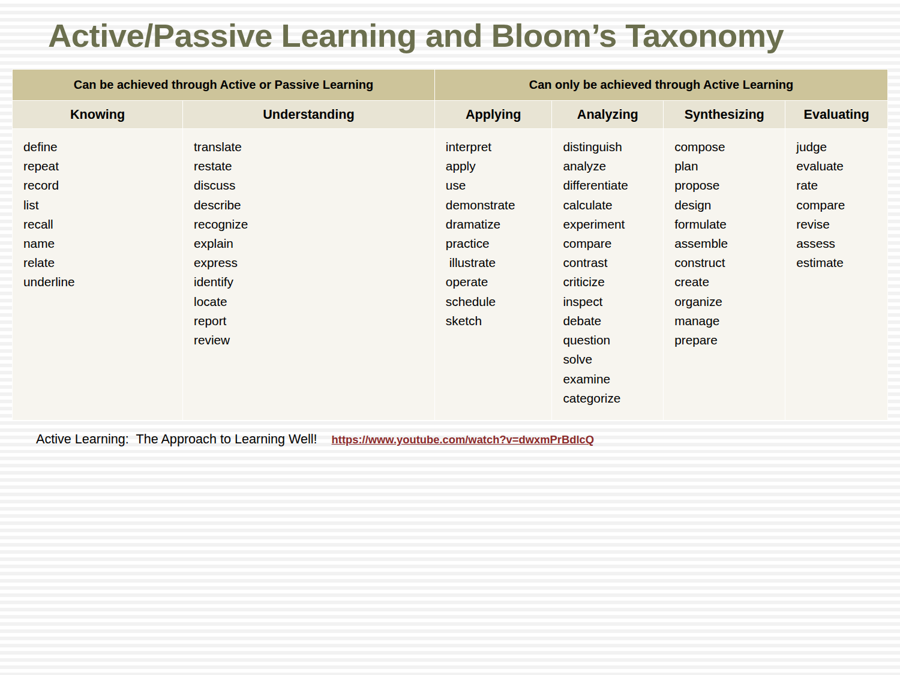Active/Passive Learning and Bloom’s Taxonomy
| Can be achieved through Active or Passive Learning | Can only be achieved through Active Learning |
| --- | --- |
| Knowing | Understanding | Applying | Analyzing | Synthesizing | Evaluating |
| define repeat record list recall name relate underline | translate restate discuss describe recognize explain express identify locate report review | interpret apply use demonstrate dramatize practice illustrate operate schedule sketch | distinguish analyze differentiate calculate experiment compare contrast criticize inspect debate question solve examine categorize | compose plan propose design formulate assemble construct create organize manage prepare | judge evaluate rate compare revise assess estimate |
Active Learning: The Approach to Learning Well! https://www.youtube.com/watch?v=dwxmPrBdlcQ